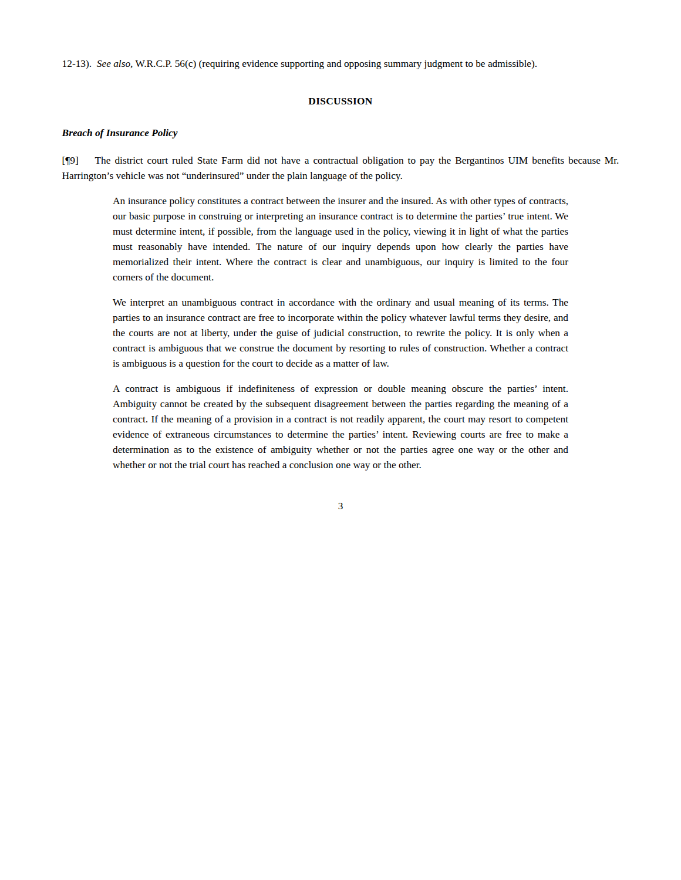12-13). See also, W.R.C.P. 56(c) (requiring evidence supporting and opposing summary judgment to be admissible).
DISCUSSION
Breach of Insurance Policy
[¶9] The district court ruled State Farm did not have a contractual obligation to pay the Bergantinos UIM benefits because Mr. Harrington’s vehicle was not “underinsured” under the plain language of the policy.
An insurance policy constitutes a contract between the insurer and the insured. As with other types of contracts, our basic purpose in construing or interpreting an insurance contract is to determine the parties’ true intent. We must determine intent, if possible, from the language used in the policy, viewing it in light of what the parties must reasonably have intended. The nature of our inquiry depends upon how clearly the parties have memorialized their intent. Where the contract is clear and unambiguous, our inquiry is limited to the four corners of the document.
We interpret an unambiguous contract in accordance with the ordinary and usual meaning of its terms. The parties to an insurance contract are free to incorporate within the policy whatever lawful terms they desire, and the courts are not at liberty, under the guise of judicial construction, to rewrite the policy. It is only when a contract is ambiguous that we construe the document by resorting to rules of construction. Whether a contract is ambiguous is a question for the court to decide as a matter of law.
A contract is ambiguous if indefiniteness of expression or double meaning obscure the parties’ intent. Ambiguity cannot be created by the subsequent disagreement between the parties regarding the meaning of a contract. If the meaning of a provision in a contract is not readily apparent, the court may resort to competent evidence of extraneous circumstances to determine the parties’ intent. Reviewing courts are free to make a determination as to the existence of ambiguity whether or not the parties agree one way or the other and whether or not the trial court has reached a conclusion one way or the other.
3